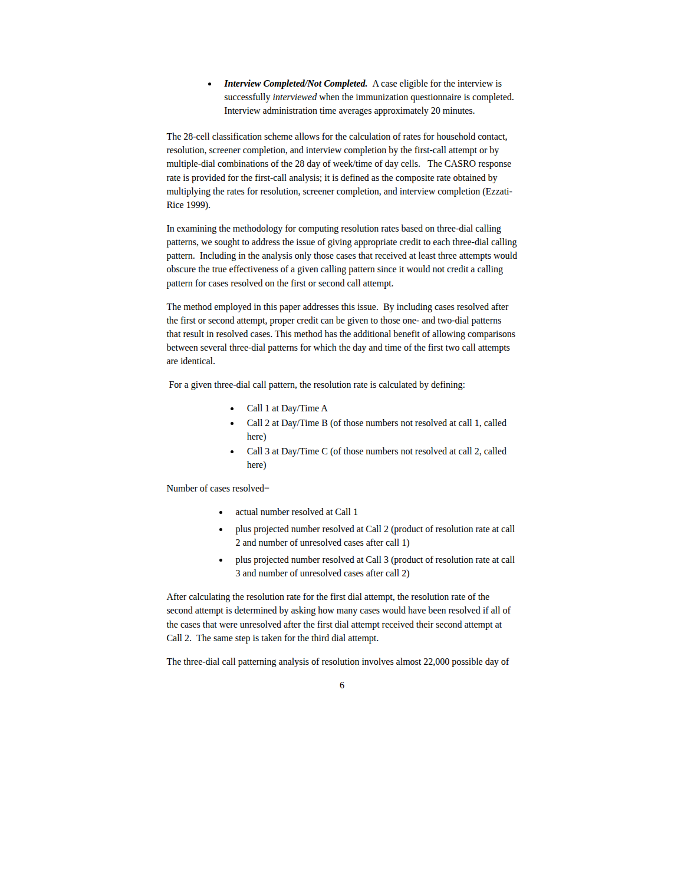Interview Completed/Not Completed. A case eligible for the interview is successfully interviewed when the immunization questionnaire is completed. Interview administration time averages approximately 20 minutes.
The 28-cell classification scheme allows for the calculation of rates for household contact, resolution, screener completion, and interview completion by the first-call attempt or by multiple-dial combinations of the 28 day of week/time of day cells. The CASRO response rate is provided for the first-call analysis; it is defined as the composite rate obtained by multiplying the rates for resolution, screener completion, and interview completion (Ezzati-Rice 1999).
In examining the methodology for computing resolution rates based on three-dial calling patterns, we sought to address the issue of giving appropriate credit to each three-dial calling pattern. Including in the analysis only those cases that received at least three attempts would obscure the true effectiveness of a given calling pattern since it would not credit a calling pattern for cases resolved on the first or second call attempt.
The method employed in this paper addresses this issue. By including cases resolved after the first or second attempt, proper credit can be given to those one- and two-dial patterns that result in resolved cases. This method has the additional benefit of allowing comparisons between several three-dial patterns for which the day and time of the first two call attempts are identical.
For a given three-dial call pattern, the resolution rate is calculated by defining:
Call 1 at Day/Time A
Call 2 at Day/Time B (of those numbers not resolved at call 1, called here)
Call 3 at Day/Time C (of those numbers not resolved at call 2, called here)
Number of cases resolved=
actual number resolved at Call 1
plus projected number resolved at Call 2 (product of resolution rate at call 2 and number of unresolved cases after call 1)
plus projected number resolved at Call 3 (product of resolution rate at call 3 and number of unresolved cases after call 2)
After calculating the resolution rate for the first dial attempt, the resolution rate of the second attempt is determined by asking how many cases would have been resolved if all of the cases that were unresolved after the first dial attempt received their second attempt at Call 2. The same step is taken for the third dial attempt.
The three-dial call patterning analysis of resolution involves almost 22,000 possible day of
6